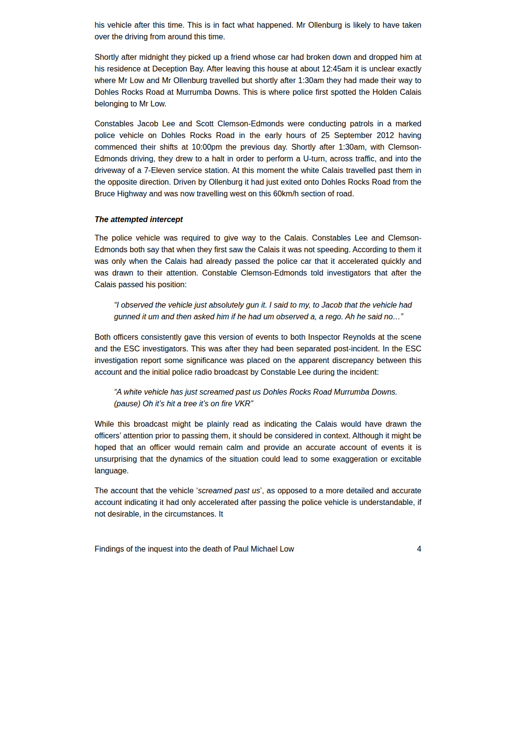his vehicle after this time. This is in fact what happened. Mr Ollenburg is likely to have taken over the driving from around this time.
Shortly after midnight they picked up a friend whose car had broken down and dropped him at his residence at Deception Bay. After leaving this house at about 12:45am it is unclear exactly where Mr Low and Mr Ollenburg travelled but shortly after 1:30am they had made their way to Dohles Rocks Road at Murrumba Downs. This is where police first spotted the Holden Calais belonging to Mr Low.
Constables Jacob Lee and Scott Clemson-Edmonds were conducting patrols in a marked police vehicle on Dohles Rocks Road in the early hours of 25 September 2012 having commenced their shifts at 10:00pm the previous day. Shortly after 1:30am, with Clemson-Edmonds driving, they drew to a halt in order to perform a U-turn, across traffic, and into the driveway of a 7-Eleven service station. At this moment the white Calais travelled past them in the opposite direction. Driven by Ollenburg it had just exited onto Dohles Rocks Road from the Bruce Highway and was now travelling west on this 60km/h section of road.
The attempted intercept
The police vehicle was required to give way to the Calais. Constables Lee and Clemson-Edmonds both say that when they first saw the Calais it was not speeding. According to them it was only when the Calais had already passed the police car that it accelerated quickly and was drawn to their attention. Constable Clemson-Edmonds told investigators that after the Calais passed his position:
“I observed the vehicle just absolutely gun it. I said to my, to Jacob that the vehicle had gunned it um and then asked him if he had um observed a, a rego. Ah he said no…”
Both officers consistently gave this version of events to both Inspector Reynolds at the scene and the ESC investigators. This was after they had been separated post-incident. In the ESC investigation report some significance was placed on the apparent discrepancy between this account and the initial police radio broadcast by Constable Lee during the incident:
“A white vehicle has just screamed past us Dohles Rocks Road Murrumba Downs. (pause) Oh it’s hit a tree it’s on fire VKR”
While this broadcast might be plainly read as indicating the Calais would have drawn the officers’ attention prior to passing them, it should be considered in context. Although it might be hoped that an officer would remain calm and provide an accurate account of events it is unsurprising that the dynamics of the situation could lead to some exaggeration or excitable language.
The account that the vehicle ‘screamed past us’, as opposed to a more detailed and accurate account indicating it had only accelerated after passing the police vehicle is understandable, if not desirable, in the circumstances. It
Findings of the inquest into the death of Paul Michael Low 4